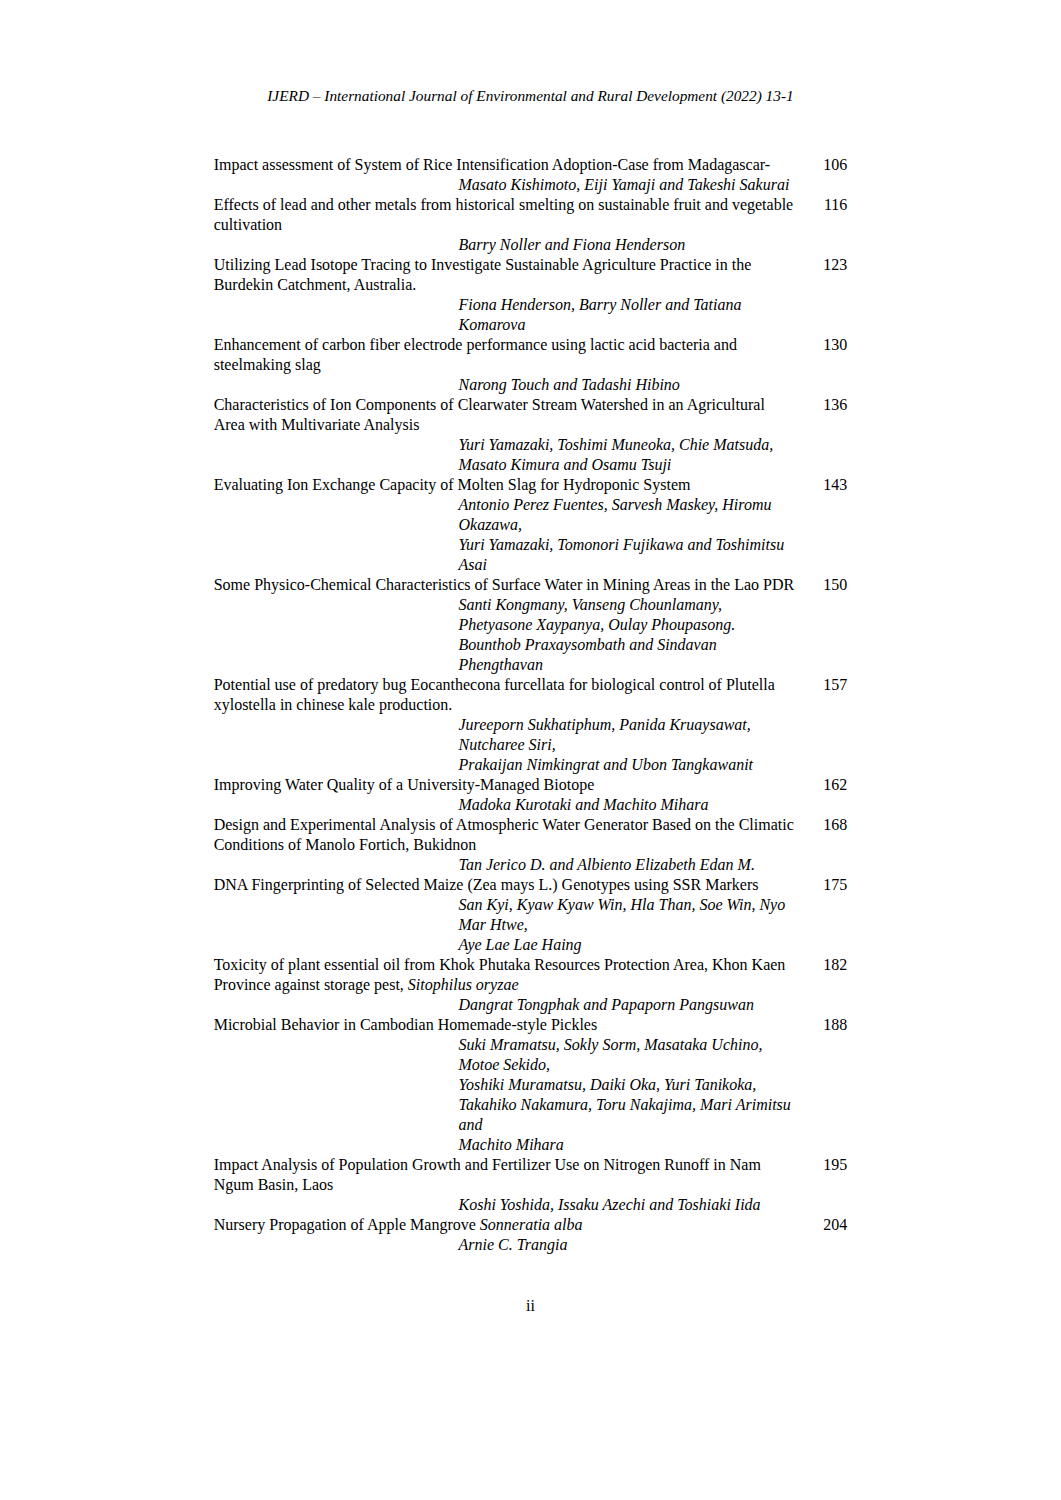IJERD – International Journal of Environmental and Rural Development (2022) 13-1
| Impact assessment of System of Rice Intensification Adoption-Case from Madagascar- Masato Kishimoto, Eiji Yamaji and Takeshi Sakurai | 106 |
| Effects of lead and other metals from historical smelting on sustainable fruit and vegetable cultivation Barry Noller and Fiona Henderson | 116 |
| Utilizing Lead Isotope Tracing to Investigate Sustainable Agriculture Practice in the Burdekin Catchment, Australia. Fiona Henderson, Barry Noller and Tatiana Komarova | 123 |
| Enhancement of carbon fiber electrode performance using lactic acid bacteria and steelmaking slag Narong Touch and Tadashi Hibino | 130 |
| Characteristics of Ion Components of Clearwater Stream Watershed in an Agricultural Area with Multivariate Analysis Yuri Yamazaki, Toshimi Muneoka, Chie Matsuda, Masato Kimura and Osamu Tsuji | 136 |
| Evaluating Ion Exchange Capacity of Molten Slag for Hydroponic System Antonio Perez Fuentes, Sarvesh Maskey, Hiromu Okazawa, Yuri Yamazaki, Tomonori Fujikawa and Toshimitsu Asai | 143 |
| Some Physico-Chemical Characteristics of Surface Water in Mining Areas in the Lao PDR Santi Kongmany, Vanseng Chounlamany, Phetyasone Xaypanya, Oulay Phoupasong. Bounthob Praxaysombath and Sindavan Phengthavan | 150 |
| Potential use of predatory bug Eocanthecona furcellata for biological control of Plutella xylostella in chinese kale production. Jureeporn Sukhatiphum, Panida Kruaysawat, Nutcharee Siri, Prakaijan Nimkingrat and Ubon Tangkawanit | 157 |
| Improving Water Quality of a University-Managed Biotope Madoka Kurotaki and Machito Mihara | 162 |
| Design and Experimental Analysis of Atmospheric Water Generator Based on the Climatic Conditions of Manolo Fortich, Bukidnon Tan Jerico D. and Albiento Elizabeth Edan M. | 168 |
| DNA Fingerprinting of Selected Maize (Zea mays L.) Genotypes using SSR Markers San Kyi, Kyaw Kyaw Win, Hla Than, Soe Win, Nyo Mar Htwe, Aye Lae Lae Haing | 175 |
| Toxicity of plant essential oil from Khok Phutaka Resources Protection Area, Khon Kaen Province against storage pest, Sitophilus oryzae Dangrat Tongphak and Papaporn Pangsuwan | 182 |
| Microbial Behavior in Cambodian Homemade-style Pickles Suki Mramatsu, Sokly Sorm, Masataka Uchino, Motoe Sekido, Yoshiki Muramatsu, Daiki Oka, Yuri Tanikoka, Takahiko Nakamura, Toru Nakajima, Mari Arimitsu and Machito Mihara | 188 |
| Impact Analysis of Population Growth and Fertilizer Use on Nitrogen Runoff in Nam Ngum Basin, Laos Koshi Yoshida, Issaku Azechi and Toshiaki Iida | 195 |
| Nursery Propagation of Apple Mangrove Sonneratia alba Arnie C. Trangia | 204 |
ii